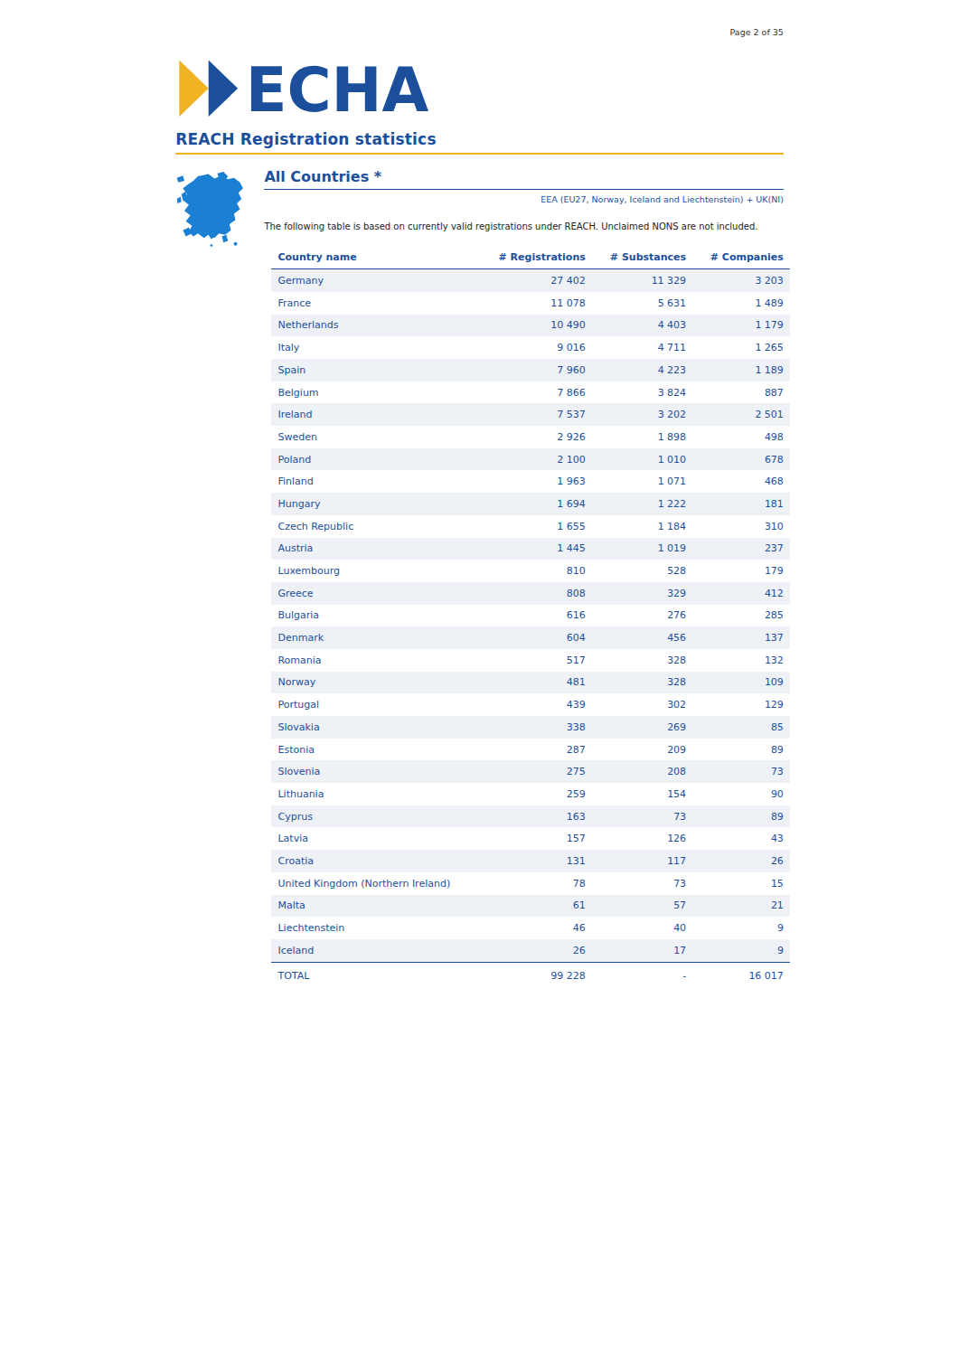Page 2 of 35
ECHA
REACH Registration statistics
All Countries *
EEA (EU27, Norway, Iceland and Liechtenstein) + UK(NI)
The following table is based on currently valid registrations under REACH. Unclaimed NONS are not included.
| Country name | # Registrations | # Substances | # Companies |
| --- | --- | --- | --- |
| Germany | 27 402 | 11 329 | 3 203 |
| France | 11 078 | 5 631 | 1 489 |
| Netherlands | 10 490 | 4 403 | 1 179 |
| Italy | 9 016 | 4 711 | 1 265 |
| Spain | 7 960 | 4 223 | 1 189 |
| Belgium | 7 866 | 3 824 | 887 |
| Ireland | 7 537 | 3 202 | 2 501 |
| Sweden | 2 926 | 1 898 | 498 |
| Poland | 2 100 | 1 010 | 678 |
| Finland | 1 963 | 1 071 | 468 |
| Hungary | 1 694 | 1 222 | 181 |
| Czech Republic | 1 655 | 1 184 | 310 |
| Austria | 1 445 | 1 019 | 237 |
| Luxembourg | 810 | 528 | 179 |
| Greece | 808 | 329 | 412 |
| Bulgaria | 616 | 276 | 285 |
| Denmark | 604 | 456 | 137 |
| Romania | 517 | 328 | 132 |
| Norway | 481 | 328 | 109 |
| Portugal | 439 | 302 | 129 |
| Slovakia | 338 | 269 | 85 |
| Estonia | 287 | 209 | 89 |
| Slovenia | 275 | 208 | 73 |
| Lithuania | 259 | 154 | 90 |
| Cyprus | 163 | 73 | 89 |
| Latvia | 157 | 126 | 43 |
| Croatia | 131 | 117 | 26 |
| United Kingdom (Northern Ireland) | 78 | 73 | 15 |
| Malta | 61 | 57 | 21 |
| Liechtenstein | 46 | 40 | 9 |
| Iceland | 26 | 17 | 9 |
| TOTAL | 99 228 | - | 16 017 |